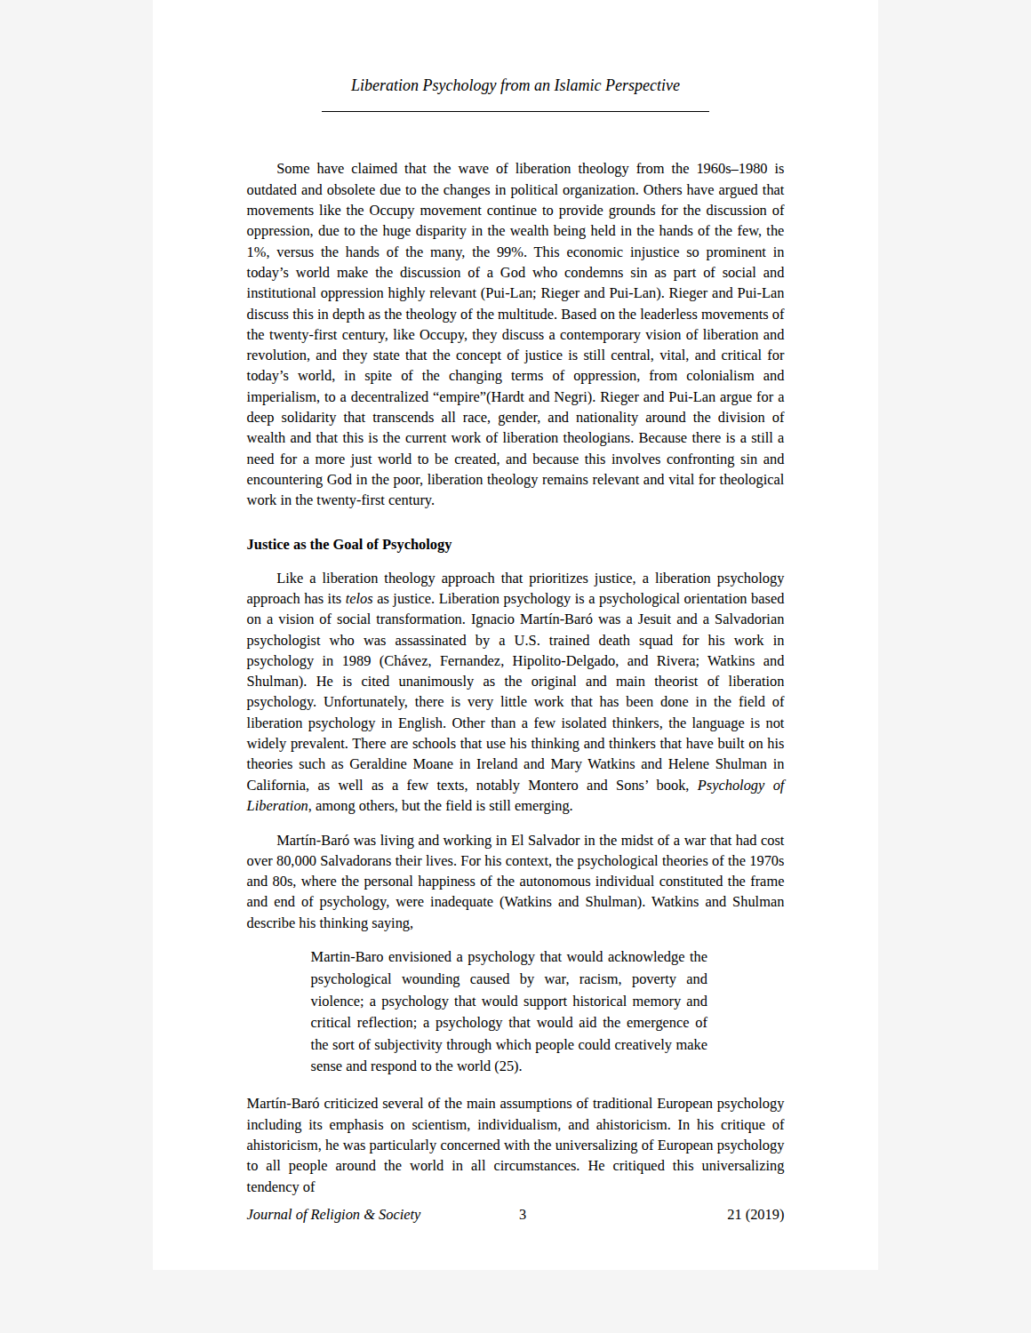Liberation Psychology from an Islamic Perspective
Some have claimed that the wave of liberation theology from the 1960s–1980 is outdated and obsolete due to the changes in political organization. Others have argued that movements like the Occupy movement continue to provide grounds for the discussion of oppression, due to the huge disparity in the wealth being held in the hands of the few, the 1%, versus the hands of the many, the 99%. This economic injustice so prominent in today’s world make the discussion of a God who condemns sin as part of social and institutional oppression highly relevant (Pui-Lan; Rieger and Pui-Lan). Rieger and Pui-Lan discuss this in depth as the theology of the multitude. Based on the leaderless movements of the twenty-first century, like Occupy, they discuss a contemporary vision of liberation and revolution, and they state that the concept of justice is still central, vital, and critical for today’s world, in spite of the changing terms of oppression, from colonialism and imperialism, to a decentralized “empire”(Hardt and Negri). Rieger and Pui-Lan argue for a deep solidarity that transcends all race, gender, and nationality around the division of wealth and that this is the current work of liberation theologians. Because there is a still a need for a more just world to be created, and because this involves confronting sin and encountering God in the poor, liberation theology remains relevant and vital for theological work in the twenty-first century.
Justice as the Goal of Psychology
Like a liberation theology approach that prioritizes justice, a liberation psychology approach has its telos as justice. Liberation psychology is a psychological orientation based on a vision of social transformation. Ignacio Martín-Baró was a Jesuit and a Salvadorian psychologist who was assassinated by a U.S. trained death squad for his work in psychology in 1989 (Chávez, Fernandez, Hipolito‐Delgado, and Rivera; Watkins and Shulman). He is cited unanimously as the original and main theorist of liberation psychology. Unfortunately, there is very little work that has been done in the field of liberation psychology in English. Other than a few isolated thinkers, the language is not widely prevalent. There are schools that use his thinking and thinkers that have built on his theories such as Geraldine Moane in Ireland and Mary Watkins and Helene Shulman in California, as well as a few texts, notably Montero and Sons’ book, Psychology of Liberation, among others, but the field is still emerging.
Martín-Baró was living and working in El Salvador in the midst of a war that had cost over 80,000 Salvadorans their lives. For his context, the psychological theories of the 1970s and 80s, where the personal happiness of the autonomous individual constituted the frame and end of psychology, were inadequate (Watkins and Shulman). Watkins and Shulman describe his thinking saying,
Martin-Baro envisioned a psychology that would acknowledge the psychological wounding caused by war, racism, poverty and violence; a psychology that would support historical memory and critical reflection; a psychology that would aid the emergence of the sort of subjectivity through which people could creatively make sense and respond to the world (25).
Martín-Baró criticized several of the main assumptions of traditional European psychology including its emphasis on scientism, individualism, and ahistoricism. In his critique of ahistoricism, he was particularly concerned with the universalizing of European psychology to all people around the world in all circumstances. He critiqued this universalizing tendency of
Journal of Religion & Society 3 21 (2019)